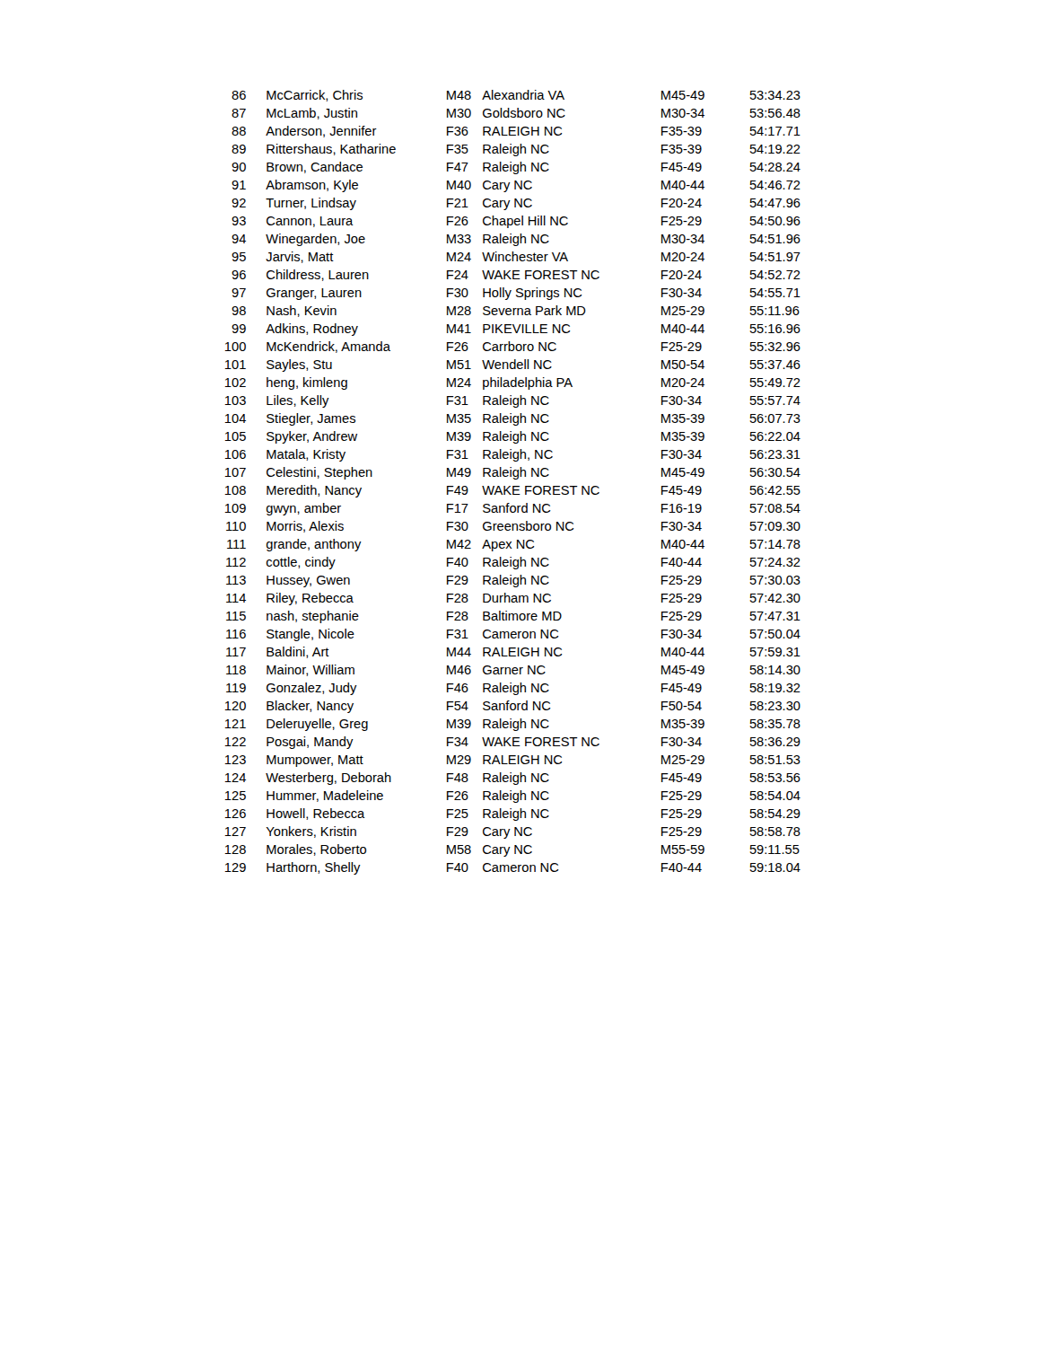| 86 | McCarrick, Chris | M48 | Alexandria VA | M45-49 | 53:34.23 |
| 87 | McLamb, Justin | M30 | Goldsboro NC | M30-34 | 53:56.48 |
| 88 | Anderson, Jennifer | F36 | RALEIGH NC | F35-39 | 54:17.71 |
| 89 | Rittershaus, Katharine | F35 | Raleigh NC | F35-39 | 54:19.22 |
| 90 | Brown, Candace | F47 | Raleigh NC | F45-49 | 54:28.24 |
| 91 | Abramson, Kyle | M40 | Cary NC | M40-44 | 54:46.72 |
| 92 | Turner, Lindsay | F21 | Cary NC | F20-24 | 54:47.96 |
| 93 | Cannon, Laura | F26 | Chapel Hill NC | F25-29 | 54:50.96 |
| 94 | Winegarden, Joe | M33 | Raleigh NC | M30-34 | 54:51.96 |
| 95 | Jarvis, Matt | M24 | Winchester VA | M20-24 | 54:51.97 |
| 96 | Childress, Lauren | F24 | WAKE FOREST NC | F20-24 | 54:52.72 |
| 97 | Granger, Lauren | F30 | Holly Springs NC | F30-34 | 54:55.71 |
| 98 | Nash, Kevin | M28 | Severna Park MD | M25-29 | 55:11.96 |
| 99 | Adkins, Rodney | M41 | PIKEVILLE NC | M40-44 | 55:16.96 |
| 100 | McKendrick, Amanda | F26 | Carrboro NC | F25-29 | 55:32.96 |
| 101 | Sayles, Stu | M51 | Wendell NC | M50-54 | 55:37.46 |
| 102 | heng, kimleng | M24 | philadelphia PA | M20-24 | 55:49.72 |
| 103 | Liles, Kelly | F31 | Raleigh NC | F30-34 | 55:57.74 |
| 104 | Stiegler, James | M35 | Raleigh NC | M35-39 | 56:07.73 |
| 105 | Spyker, Andrew | M39 | Raleigh NC | M35-39 | 56:22.04 |
| 106 | Matala, Kristy | F31 | Raleigh, NC | F30-34 | 56:23.31 |
| 107 | Celestini, Stephen | M49 | Raleigh NC | M45-49 | 56:30.54 |
| 108 | Meredith, Nancy | F49 | WAKE FOREST NC | F45-49 | 56:42.55 |
| 109 | gwyn, amber | F17 | Sanford NC | F16-19 | 57:08.54 |
| 110 | Morris, Alexis | F30 | Greensboro NC | F30-34 | 57:09.30 |
| 111 | grande, anthony | M42 | Apex NC | M40-44 | 57:14.78 |
| 112 | cottle, cindy | F40 | Raleigh NC | F40-44 | 57:24.32 |
| 113 | Hussey, Gwen | F29 | Raleigh NC | F25-29 | 57:30.03 |
| 114 | Riley, Rebecca | F28 | Durham NC | F25-29 | 57:42.30 |
| 115 | nash, stephanie | F28 | Baltimore MD | F25-29 | 57:47.31 |
| 116 | Stangle, Nicole | F31 | Cameron NC | F30-34 | 57:50.04 |
| 117 | Baldini, Art | M44 | RALEIGH NC | M40-44 | 57:59.31 |
| 118 | Mainor, William | M46 | Garner NC | M45-49 | 58:14.30 |
| 119 | Gonzalez, Judy | F46 | Raleigh NC | F45-49 | 58:19.32 |
| 120 | Blacker, Nancy | F54 | Sanford NC | F50-54 | 58:23.30 |
| 121 | Deleruyelle, Greg | M39 | Raleigh NC | M35-39 | 58:35.78 |
| 122 | Posgai, Mandy | F34 | WAKE FOREST NC | F30-34 | 58:36.29 |
| 123 | Mumpower, Matt | M29 | RALEIGH NC | M25-29 | 58:51.53 |
| 124 | Westerberg, Deborah | F48 | Raleigh NC | F45-49 | 58:53.56 |
| 125 | Hummer, Madeleine | F26 | Raleigh NC | F25-29 | 58:54.04 |
| 126 | Howell, Rebecca | F25 | Raleigh NC | F25-29 | 58:54.29 |
| 127 | Yonkers, Kristin | F29 | Cary NC | F25-29 | 58:58.78 |
| 128 | Morales, Roberto | M58 | Cary NC | M55-59 | 59:11.55 |
| 129 | Harthorn, Shelly | F40 | Cameron NC | F40-44 | 59:18.04 |